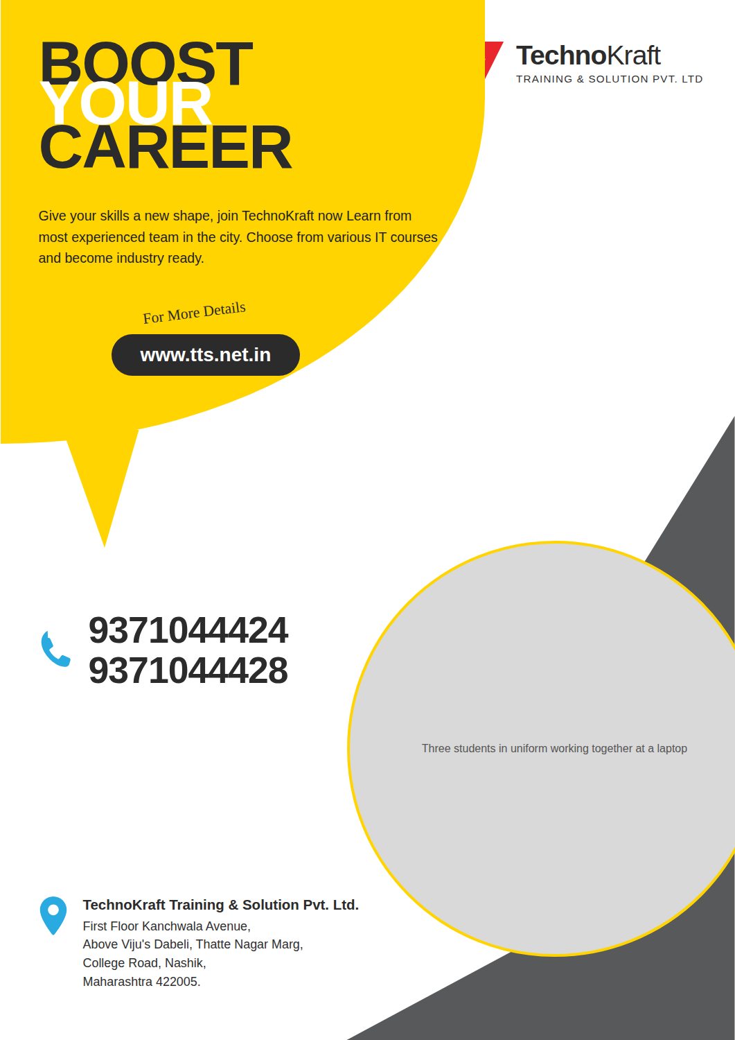tts
TechnoKraft
TRAINING & SOLUTION PVT. LTD
Boost Your Career
Give your skills a new shape, join TechnoKraft now Learn from most experienced team in the city. Choose from various IT courses and become industry ready.
For More Details
www.tts.net.in
9371044424 9371044428
Three students in uniform working together at a laptop
TechnoKraft Training & Solution Pvt. Ltd.
First Floor Kanchwala Avenue,
Above Viju's Dabeli, Thatte Nagar Marg,
College Road, Nashik,
Maharashtra 422005.